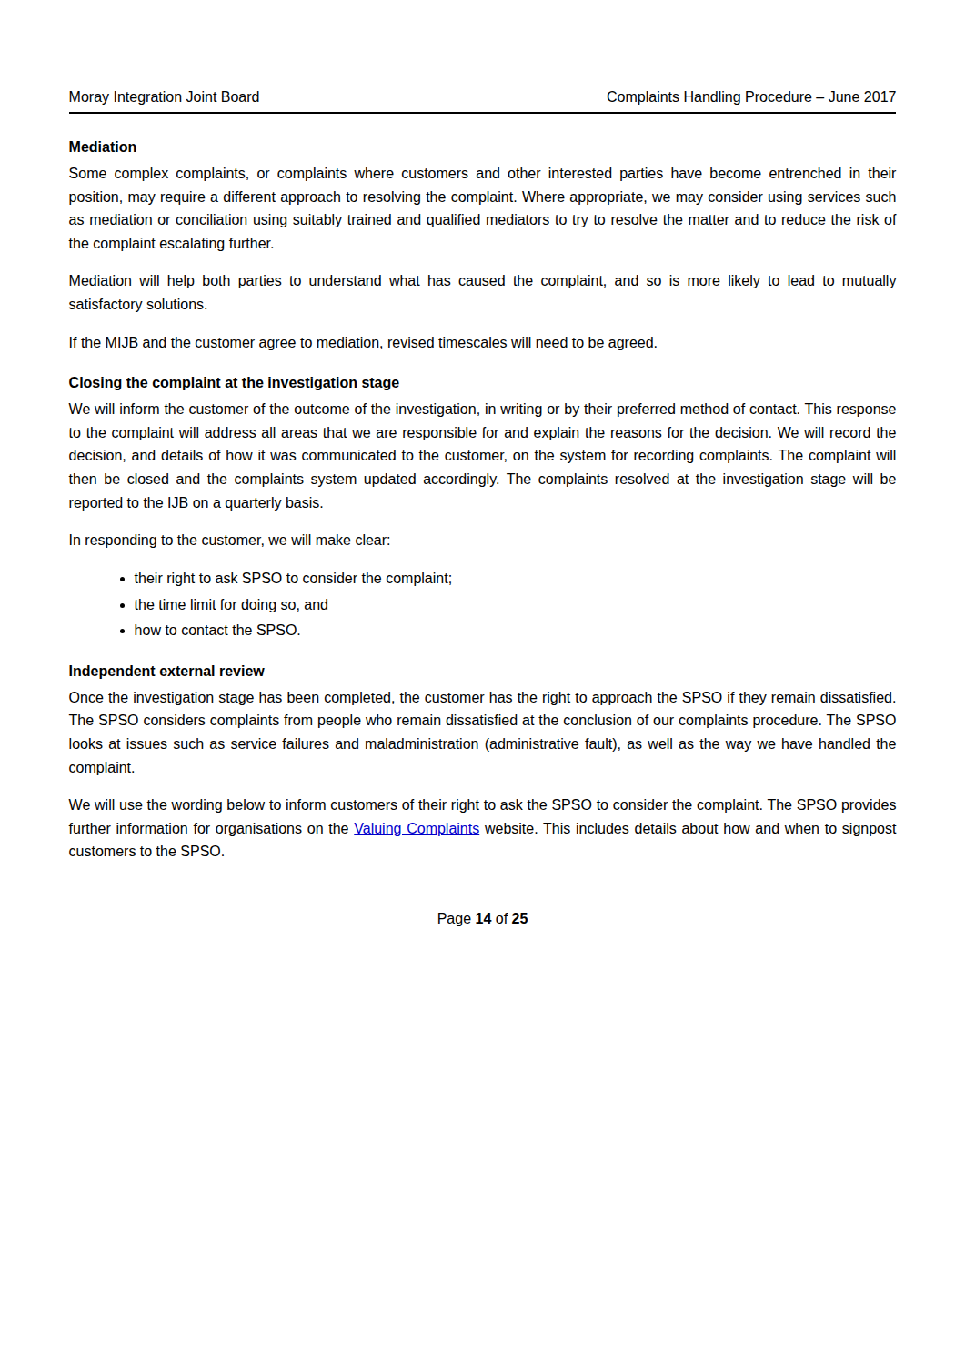Moray Integration Joint Board Complaints Handling Procedure – June 2017
Mediation
Some complex complaints, or complaints where customers and other interested parties have become entrenched in their position, may require a different approach to resolving the complaint. Where appropriate, we may consider using services such as mediation or conciliation using suitably trained and qualified mediators to try to resolve the matter and to reduce the risk of the complaint escalating further.
Mediation will help both parties to understand what has caused the complaint, and so is more likely to lead to mutually satisfactory solutions.
If the MIJB and the customer agree to mediation, revised timescales will need to be agreed.
Closing the complaint at the investigation stage
We will inform the customer of the outcome of the investigation, in writing or by their preferred method of contact. This response to the complaint will address all areas that we are responsible for and explain the reasons for the decision. We will record the decision, and details of how it was communicated to the customer, on the system for recording complaints. The complaint will then be closed and the complaints system updated accordingly. The complaints resolved at the investigation stage will be reported to the IJB on a quarterly basis.
In responding to the customer, we will make clear:
their right to ask SPSO to consider the complaint;
the time limit for doing so, and
how to contact the SPSO.
Independent external review
Once the investigation stage has been completed, the customer has the right to approach the SPSO if they remain dissatisfied. The SPSO considers complaints from people who remain dissatisfied at the conclusion of our complaints procedure. The SPSO looks at issues such as service failures and maladministration (administrative fault), as well as the way we have handled the complaint.
We will use the wording below to inform customers of their right to ask the SPSO to consider the complaint. The SPSO provides further information for organisations on the Valuing Complaints website. This includes details about how and when to signpost customers to the SPSO.
Page 14 of 25